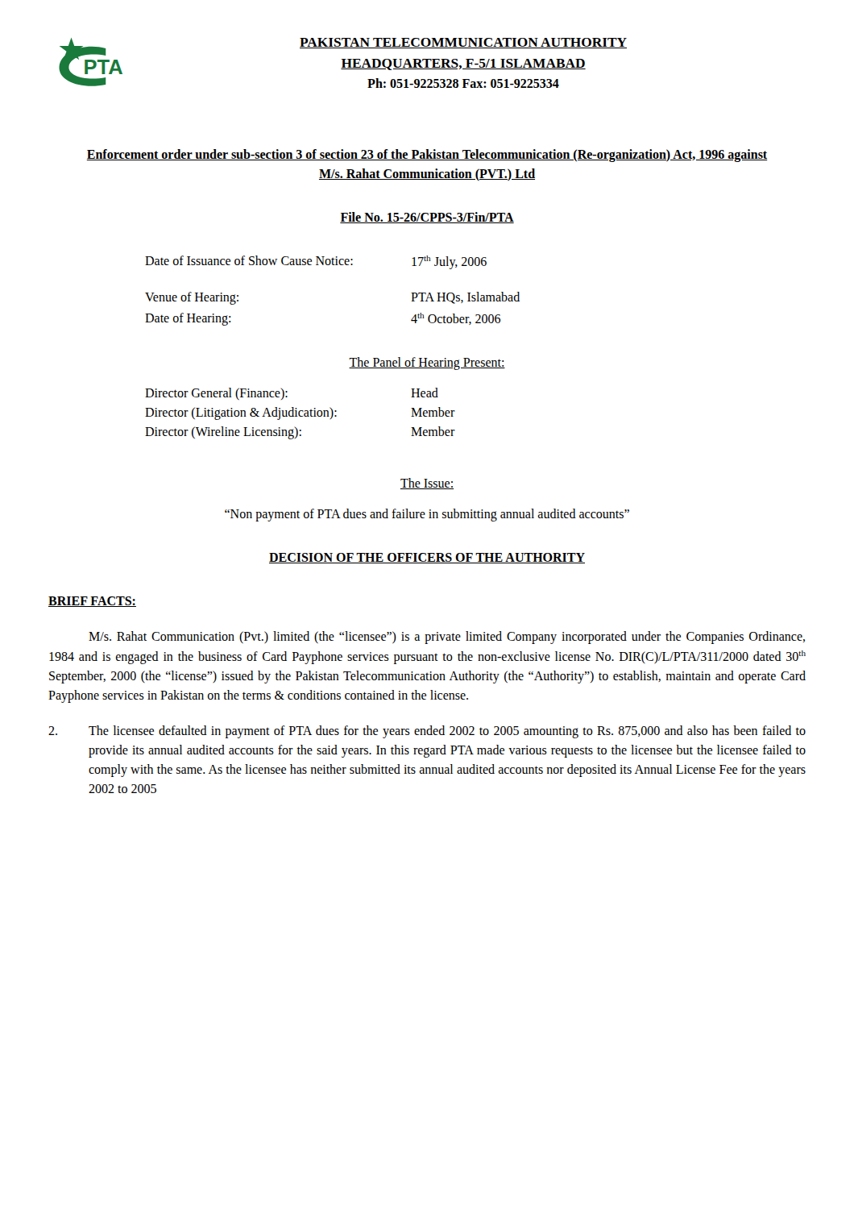PTA
PAKISTAN TELECOMMUNICATION AUTHORITY
HEADQUARTERS, F-5/1 ISLAMABAD
Ph: 051-9225328 Fax: 051-9225334
Enforcement order under sub-section 3 of section 23 of the Pakistan Telecommunication (Re-organization) Act, 1996 against M/s. Rahat Communication (PVT.) Ltd
File No. 15-26/CPPS-3/Fin/PTA
Date of Issuance of Show Cause Notice:
17th July, 2006
Venue of Hearing:
PTA HQs, Islamabad
Date of Hearing:
4th October, 2006
The Panel of Hearing Present:
Director General (Finance):
Head
Director (Litigation & Adjudication):
Member
Director (Wireline Licensing):
Member
The Issue:
“Non payment of PTA dues and failure in submitting annual audited accounts”
DECISION OF THE OFFICERS OF THE AUTHORITY
BRIEF FACTS:
M/s. Rahat Communication (Pvt.) limited (the “licensee”) is a private limited Company incorporated under the Companies Ordinance, 1984 and is engaged in the business of Card Payphone services pursuant to the non-exclusive license No. DIR(C)/L/PTA/311/2000 dated 30th September, 2000 (the “license”) issued by the Pakistan Telecommunication Authority (the “Authority”) to establish, maintain and operate Card Payphone services in Pakistan on the terms & conditions contained in the license.
2.
The licensee defaulted in payment of PTA dues for the years ended 2002 to 2005 amounting to Rs. 875,000 and also has been failed to provide its annual audited accounts for the said years. In this regard PTA made various requests to the licensee but the licensee failed to comply with the same. As the licensee has neither submitted its annual audited accounts nor deposited its Annual License Fee for the years 2002 to 2005